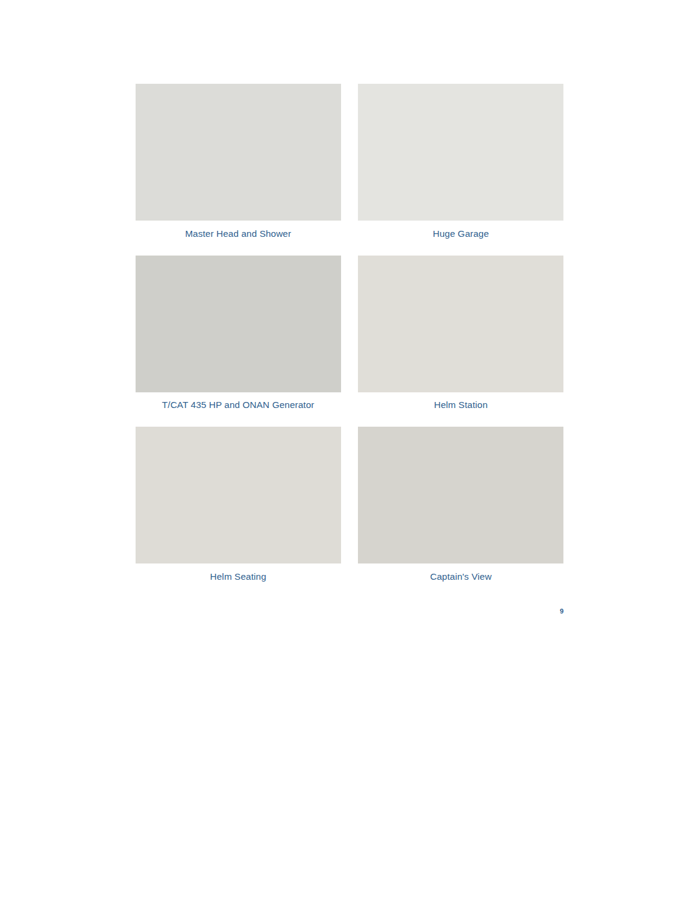Master Head and Shower
Huge Garage
T/CAT 435 HP and ONAN Generator
Helm Station
Helm Seating
Captain's View
9